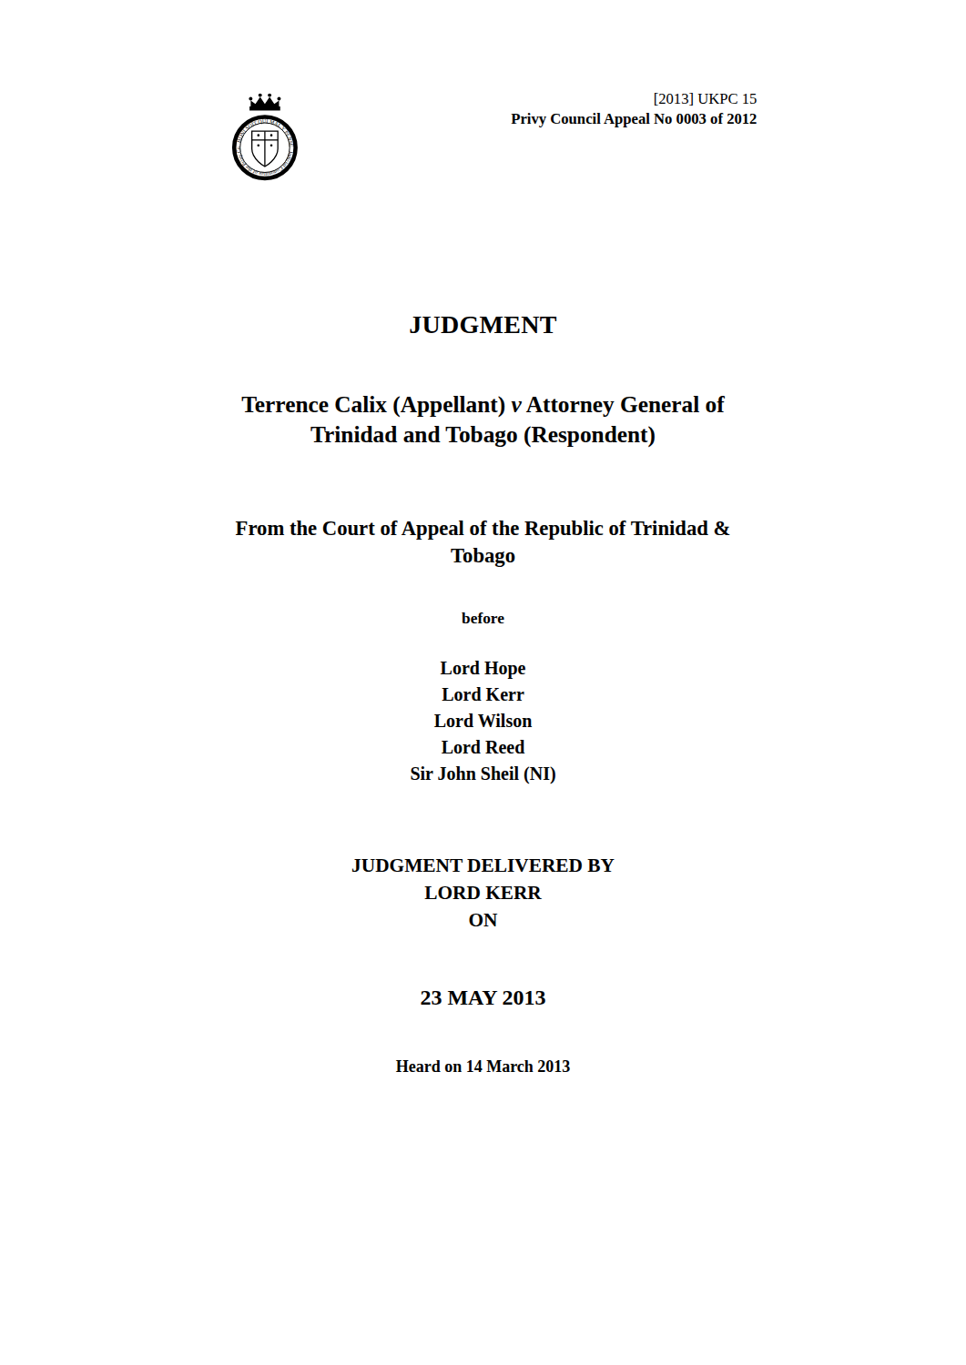HONI SOIT QUI MAL Y PENSE Judicial Committee of the Privy Council
[2013] UKPC 15
Privy Council Appeal No 0003 of 2012
JUDGMENT
Terrence Calix (Appellant) v Attorney General of Trinidad and Tobago (Respondent)
From the Court of Appeal of the Republic of Trinidad & Tobago
before
Lord Hope
Lord Kerr
Lord Wilson
Lord Reed
Sir John Sheil (NI)
JUDGMENT DELIVERED BY
LORD KERR
ON
23 MAY 2013
Heard on 14 March 2013